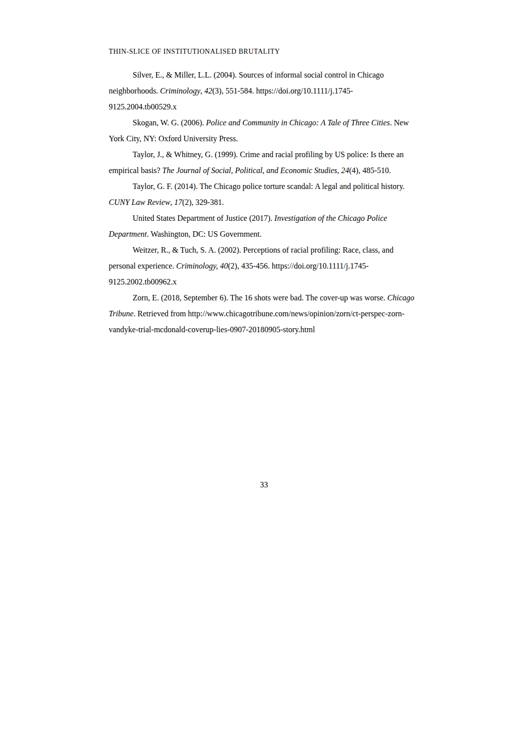Thin-Slice of Institutionalised Brutality
Silver, E., & Miller, L.L. (2004). Sources of informal social control in Chicago neighborhoods. Criminology, 42(3), 551-584. https://doi.org/10.1111/j.1745-9125.2004.tb00529.x
Skogan, W. G. (2006). Police and Community in Chicago: A Tale of Three Cities. New York City, NY: Oxford University Press.
Taylor, J., & Whitney, G. (1999). Crime and racial profiling by US police: Is there an empirical basis? The Journal of Social, Political, and Economic Studies, 24(4), 485-510.
Taylor, G. F. (2014). The Chicago police torture scandal: A legal and political history. CUNY Law Review, 17(2), 329-381.
United States Department of Justice (2017). Investigation of the Chicago Police Department. Washington, DC: US Government.
Weitzer, R., & Tuch, S. A. (2002). Perceptions of racial profiling: Race, class, and personal experience. Criminology, 40(2), 435-456. https://doi.org/10.1111/j.1745-9125.2002.tb00962.x
Zorn, E. (2018, September 6). The 16 shots were bad. The cover-up was worse. Chicago Tribune. Retrieved from http://www.chicagotribune.com/news/opinion/zorn/ct-perspec-zorn-vandyke-trial-mcdonald-coverup-lies-0907-20180905-story.html
33